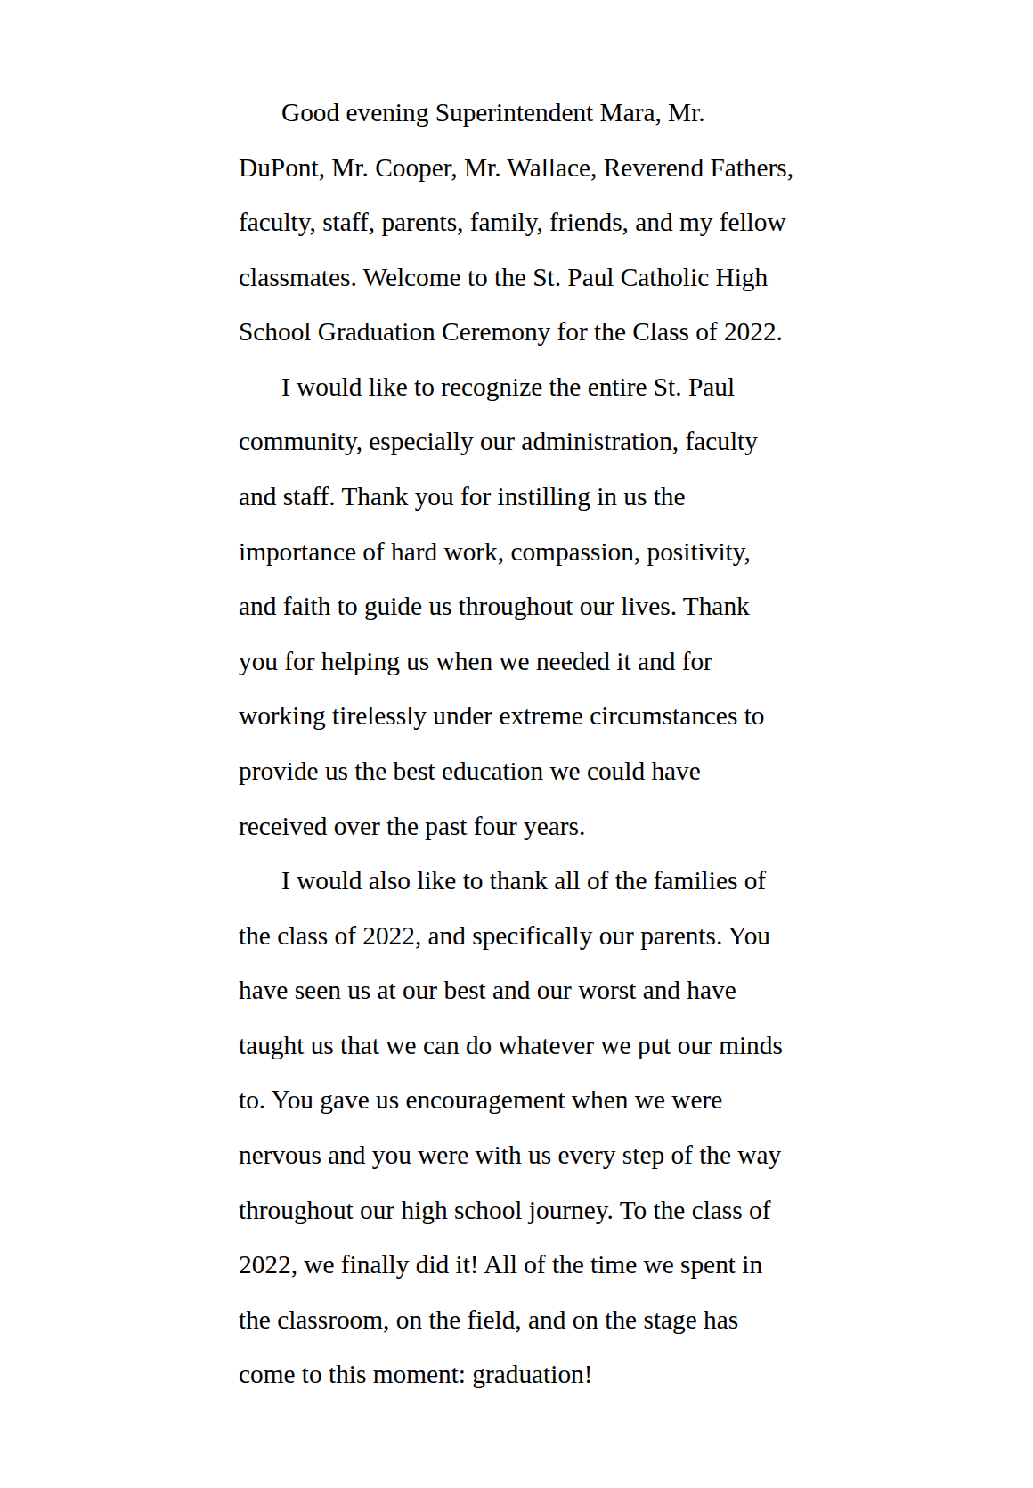Good evening Superintendent Mara, Mr. DuPont, Mr. Cooper, Mr. Wallace, Reverend Fathers, faculty, staff, parents, family, friends, and my fellow classmates. Welcome to the St. Paul Catholic High School Graduation Ceremony for the Class of 2022.
I would like to recognize the entire St. Paul community, especially our administration, faculty and staff. Thank you for instilling in us the importance of hard work, compassion, positivity, and faith to guide us throughout our lives. Thank you for helping us when we needed it and for working tirelessly under extreme circumstances to provide us the best education we could have received over the past four years.
I would also like to thank all of the families of the class of 2022, and specifically our parents. You have seen us at our best and our worst and have taught us that we can do whatever we put our minds to. You gave us encouragement when we were nervous and you were with us every step of the way throughout our high school journey. To the class of 2022, we finally did it! All of the time we spent in the classroom, on the field, and on the stage has come to this moment: graduation!